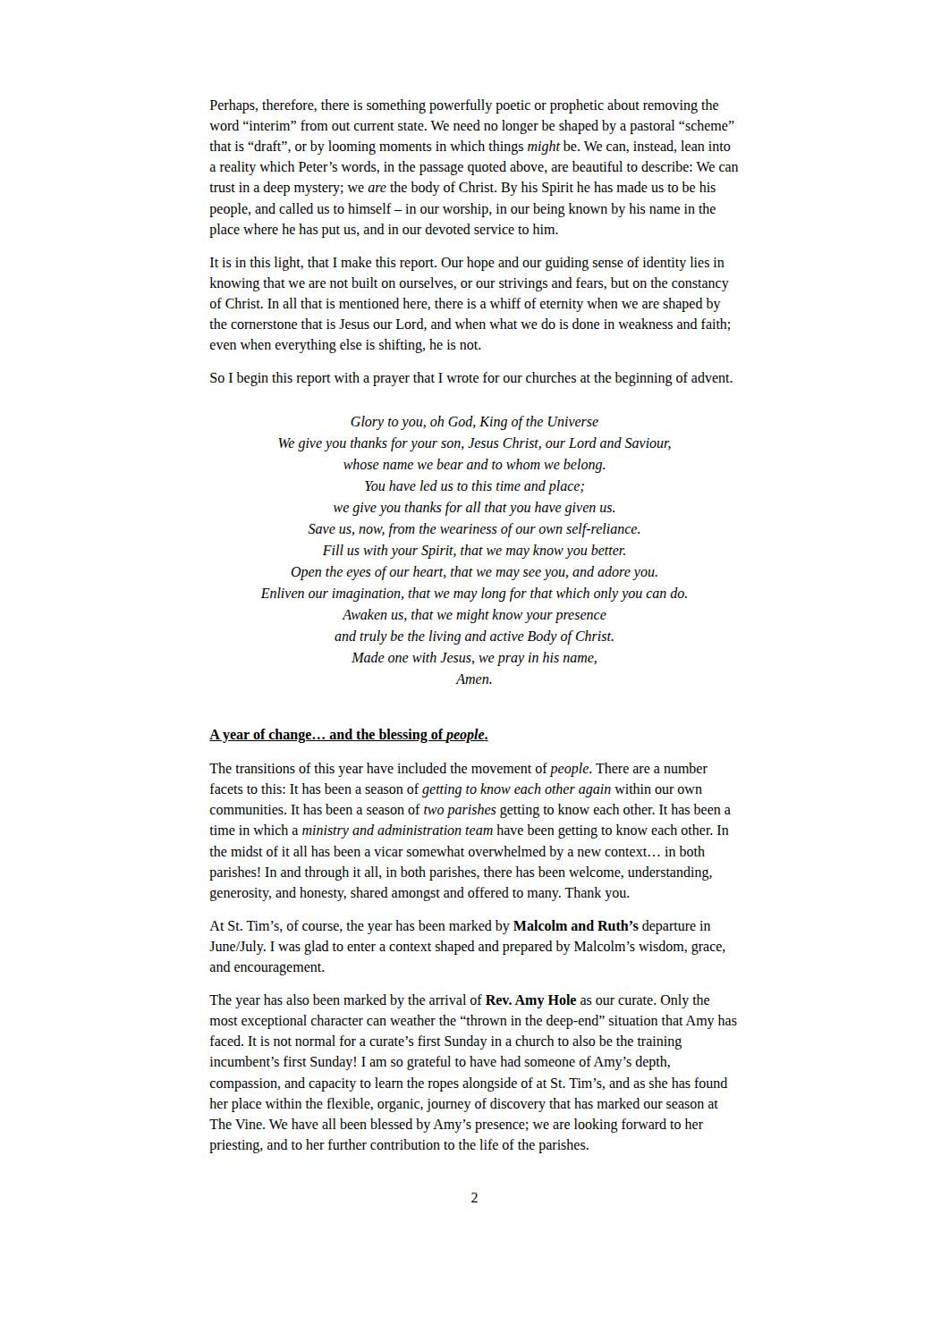Perhaps, therefore, there is something powerfully poetic or prophetic about removing the word “interim” from out current state. We need no longer be shaped by a pastoral “scheme” that is “draft”, or by looming moments in which things might be. We can, instead, lean into a reality which Peter’s words, in the passage quoted above, are beautiful to describe: We can trust in a deep mystery; we are the body of Christ. By his Spirit he has made us to be his people, and called us to himself – in our worship, in our being known by his name in the place where he has put us, and in our devoted service to him.
It is in this light, that I make this report. Our hope and our guiding sense of identity lies in knowing that we are not built on ourselves, or our strivings and fears, but on the constancy of Christ. In all that is mentioned here, there is a whiff of eternity when we are shaped by the cornerstone that is Jesus our Lord, and when what we do is done in weakness and faith; even when everything else is shifting, he is not.
So I begin this report with a prayer that I wrote for our churches at the beginning of advent.
Glory to you, oh God, King of the Universe
We give you thanks for your son, Jesus Christ, our Lord and Saviour,
whose name we bear and to whom we belong.
You have led us to this time and place;
we give you thanks for all that you have given us.
Save us, now, from the weariness of our own self-reliance.
Fill us with your Spirit, that we may know you better.
Open the eyes of our heart, that we may see you, and adore you.
Enliven our imagination, that we may long for that which only you can do.
Awaken us, that we might know your presence
and truly be the living and active Body of Christ.
Made one with Jesus, we pray in his name,
Amen.
A year of change… and the blessing of people.
The transitions of this year have included the movement of people. There are a number facets to this: It has been a season of getting to know each other again within our own communities. It has been a season of two parishes getting to know each other. It has been a time in which a ministry and administration team have been getting to know each other. In the midst of it all has been a vicar somewhat overwhelmed by a new context… in both parishes! In and through it all, in both parishes, there has been welcome, understanding, generosity, and honesty, shared amongst and offered to many. Thank you.
At St. Tim’s, of course, the year has been marked by Malcolm and Ruth’s departure in June/July. I was glad to enter a context shaped and prepared by Malcolm’s wisdom, grace, and encouragement.
The year has also been marked by the arrival of Rev. Amy Hole as our curate. Only the most exceptional character can weather the “thrown in the deep-end” situation that Amy has faced. It is not normal for a curate’s first Sunday in a church to also be the training incumbent’s first Sunday! I am so grateful to have had someone of Amy’s depth, compassion, and capacity to learn the ropes alongside of at St. Tim’s, and as she has found her place within the flexible, organic, journey of discovery that has marked our season at The Vine. We have all been blessed by Amy’s presence; we are looking forward to her priesting, and to her further contribution to the life of the parishes.
2